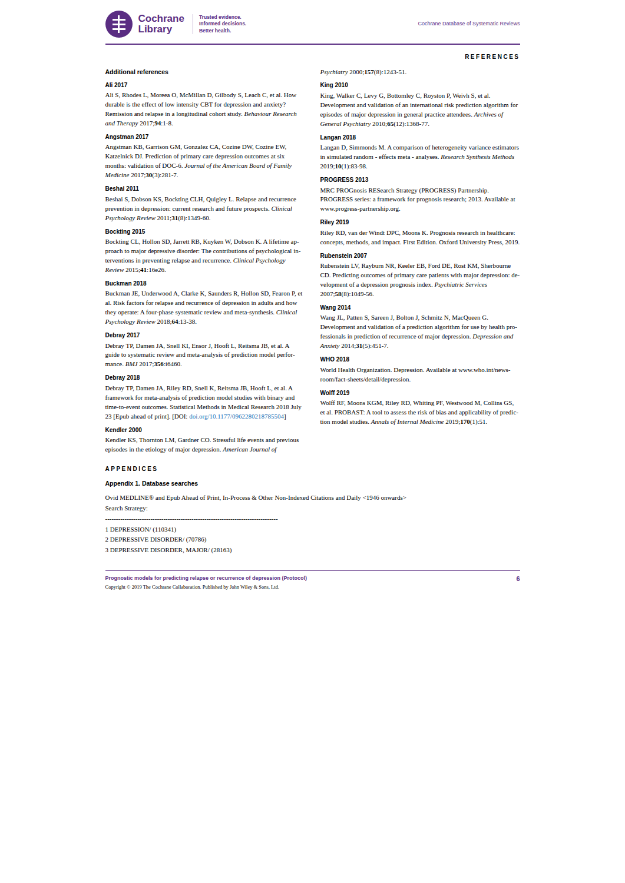Cochrane Library
Trusted evidence.
Informed decisions.
Better health.
Cochrane Database of Systematic Reviews
References
Additional references
Ali 2017
Ali S, Rhodes L, Moreea O, McMillan D, Gilbody S, Leach C, et al. How durable is the effect of low intensity CBT for depression and anxiety? Remission and relapse in a longitudinal cohort study. Behaviour Research and Therapy 2017;94:1-8.
Angstman 2017
Angstman KB, Garrison GM, Gonzalez CA, Cozine DW, Cozine EW, Katzelnick DJ. Prediction of primary care depression outcomes at six months: validation of DOC-6. Journal of the American Board of Family Medicine 2017;30(3):281-7.
Beshai 2011
Beshai S, Dobson KS, Bockting CLH, Quigley L. Relapse and recurrence prevention in depression: current research and future prospects. Clinical Psychology Review 2011;31(8):1349-60.
Bockting 2015
Bockting CL, Hollon SD, Jarrett RB, Kuyken W, Dobson K. A lifetime approach to major depressive disorder: The contributions of psychological interventions in preventing relapse and recurrence. Clinical Psychology Review 2015;41:16e26.
Buckman 2018
Buckman JE, Underwood A, Clarke K, Saunders R, Hollon SD, Fearon P, et al. Risk factors for relapse and recurrence of depression in adults and how they operate: A four-phase systematic review and meta-synthesis. Clinical Psychology Review 2018;64:13-38.
Debray 2017
Debray TP, Damen JA, Snell KI, Ensor J, Hooft L, Reitsma JB, et al. A guide to systematic review and meta-analysis of prediction model performance. BMJ 2017;356:i6460.
Debray 2018
Debray TP, Damen JA, Riley RD, Snell K, Reitsma JB, Hooft L, et al. A framework for meta-analysis of prediction model studies with binary and time-to-event outcomes. Statistical Methods in Medical Research 2018 July 23 [Epub ahead of print]. [DOI: doi.org/10.1177/0962280218785504]
Kendler 2000
Kendler KS, Thornton LM, Gardner CO. Stressful life events and previous episodes in the etiology of major depression. American Journal of Psychiatry 2000;157(8):1243-51.
King 2010
King, Walker C, Levy G, Bottomley C, Royston P, Weivh S, et al. Development and validation of an international risk prediction algorithm for episodes of major depression in general practice attendees. Archives of General Psychiatry 2010;65(12):1368-77.
Langan 2018
Langan D, Simmonds M. A comparison of heterogeneity variance estimators in simulated random - effects meta - analyses. Research Synthesis Methods 2019;10(1):83-98.
PROGRESS 2013
MRC PROGnosis RESearch Strategy (PROGRESS) Partnership. PROGRESS series: a framework for prognosis research; 2013. Available at www.progress-partnership.org.
Riley 2019
Riley RD, van der Windt DPC, Moons K. Prognosis research in healthcare: concepts, methods, and impact. First Edition. Oxford University Press, 2019.
Rubenstein 2007
Rubenstein LV, Rayburn NR, Keeler EB, Ford DE, Rost KM, Sherbourne CD. Predicting outcomes of primary care patients with major depression: development of a depression prognosis index. Psychiatric Services 2007;58(8):1049-56.
Wang 2014
Wang JL, Patten S, Sareen J, Bolton J, Schmitz N, MacQueen G. Development and validation of a prediction algorithm for use by health professionals in prediction of recurrence of major depression. Depression and Anxiety 2014;31(5):451-7.
WHO 2018
World Health Organization. Depression. Available at www.who.int/news-room/fact-sheets/detail/depression.
Wolff 2019
Wolff RF, Moons KGM, Riley RD, Whiting PF, Westwood M, Collins GS, et al. PROBAST: A tool to assess the risk of bias and applicability of prediction model studies. Annals of Internal Medicine 2019;170(1):51.
Appendices
Appendix 1. Database searches
Ovid MEDLINE® and Epub Ahead of Print, In-Process & Other Non-Indexed Citations and Daily <1946 onwards>
Search Strategy:
--------------------------------------------------------------------------------
1 DEPRESSION/ (110341)
2 DEPRESSIVE DISORDER/ (70786)
3 DEPRESSIVE DISORDER, MAJOR/ (28163)
Prognostic models for predicting relapse or recurrence of depression (Protocol) Copyright © 2019 The Cochrane Collaboration. Published by John Wiley & Sons, Ltd.
6